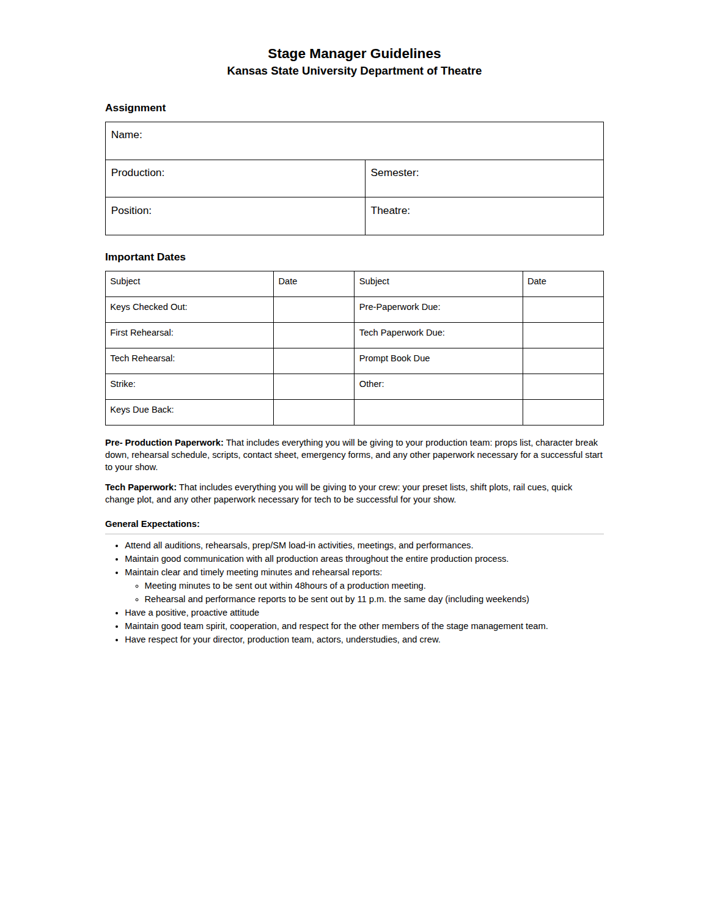Stage Manager Guidelines
Kansas State University Department of Theatre
Assignment
| Name: |
| Production: | Semester: |
| Position: | Theatre: |
Important Dates
| Subject | Date | Subject | Date |
| Keys Checked Out: | | Pre-Paperwork Due: | |
| First Rehearsal: | | Tech Paperwork Due: | |
| Tech Rehearsal: | | Prompt Book Due | |
| Strike: | | Other: | |
| Keys Due Back: | | | |
Pre- Production Paperwork: That includes everything you will be giving to your production team: props list, character break down, rehearsal schedule, scripts, contact sheet, emergency forms, and any other paperwork necessary for a successful start to your show.
Tech Paperwork: That includes everything you will be giving to your crew: your preset lists, shift plots, rail cues, quick change plot, and any other paperwork necessary for tech to be successful for your show.
General Expectations:
Attend all auditions, rehearsals, prep/SM load-in activities, meetings, and performances.
Maintain good communication with all production areas throughout the entire production process.
Maintain clear and timely meeting minutes and rehearsal reports:
Meeting minutes to be sent out within 48hours of a production meeting.
Rehearsal and performance reports to be sent out by 11 p.m. the same day (including weekends)
Have a positive, proactive attitude
Maintain good team spirit, cooperation, and respect for the other members of the stage management team.
Have respect for your director, production team, actors, understudies, and crew.